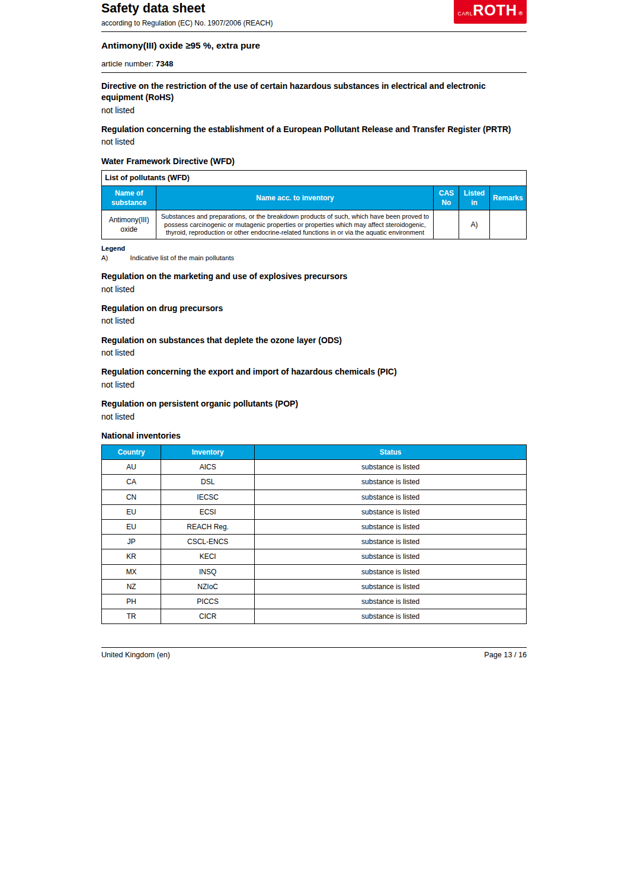Safety data sheet
according to Regulation (EC) No. 1907/2006 (REACH)
CARL ROTH®
Antimony(III) oxide ≥95 %, extra pure
article number: 7348
Directive on the restriction of the use of certain hazardous substances in electrical and electronic equipment (RoHS)
not listed
Regulation concerning the establishment of a European Pollutant Release and Transfer Register (PRTR)
not listed
Water Framework Directive (WFD)
List of pollutants (WFD)
| Name of substance | Name acc. to inventory | CAS No | Listed in | Remarks |
| --- | --- | --- | --- | --- |
| Antimony(III) oxide | Substances and preparations, or the breakdown products of such, which have been proved to possess carcinogenic or mutagenic properties or properties which may affect steroidogenic, thyroid, reproduction or other endocrine-related functions in or via the aquatic environment | | A) | |
Legend
A) Indicative list of the main pollutants
Regulation on the marketing and use of explosives precursors
not listed
Regulation on drug precursors
not listed
Regulation on substances that deplete the ozone layer (ODS)
not listed
Regulation concerning the export and import of hazardous chemicals (PIC)
not listed
Regulation on persistent organic pollutants (POP)
not listed
National inventories
| Country | Inventory | Status |
| --- | --- | --- |
| AU | AICS | substance is listed |
| CA | DSL | substance is listed |
| CN | IECSC | substance is listed |
| EU | ECSI | substance is listed |
| EU | REACH Reg. | substance is listed |
| JP | CSCL-ENCS | substance is listed |
| KR | KECI | substance is listed |
| MX | INSQ | substance is listed |
| NZ | NZIoC | substance is listed |
| PH | PICCS | substance is listed |
| TR | CICR | substance is listed |
United Kingdom (en) Page 13 / 16